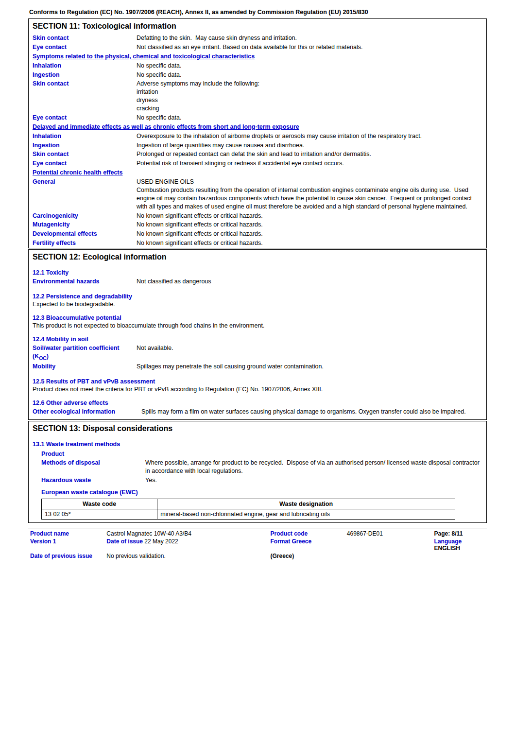Conforms to Regulation (EC) No. 1907/2006 (REACH), Annex II, as amended by Commission Regulation (EU) 2015/830
SECTION 11: Toxicological information
| Skin contact | Defatting to the skin. May cause skin dryness and irritation. |
| Eye contact | Not classified as an eye irritant. Based on data available for this or related materials. |
| Symptoms related to the physical, chemical and toxicological characteristics |
| Inhalation | No specific data. |
| Ingestion | No specific data. |
| Skin contact | Adverse symptoms may include the following: irritation dryness cracking |
| Eye contact | No specific data. |
| Delayed and immediate effects as well as chronic effects from short and long-term exposure |
| Inhalation | Overexposure to the inhalation of airborne droplets or aerosols may cause irritation of the respiratory tract. |
| Ingestion | Ingestion of large quantities may cause nausea and diarrhoea. |
| Skin contact | Prolonged or repeated contact can defat the skin and lead to irritation and/or dermatitis. |
| Eye contact | Potential risk of transient stinging or redness if accidental eye contact occurs. |
| Potential chronic health effects |
| General | USED ENGINE OILS Combustion products resulting from the operation of internal combustion engines contaminate engine oils during use. Used engine oil may contain hazardous components which have the potential to cause skin cancer. Frequent or prolonged contact with all types and makes of used engine oil must therefore be avoided and a high standard of personal hygiene maintained. |
| Carcinogenicity | No known significant effects or critical hazards. |
| Mutagenicity | No known significant effects or critical hazards. |
| Developmental effects | No known significant effects or critical hazards. |
| Fertility effects | No known significant effects or critical hazards. |
SECTION 12: Ecological information
12.1 Toxicity
| Environmental hazards | Not classified as dangerous |
12.2 Persistence and degradability
Expected to be biodegradable.
12.3 Bioaccumulative potential
This product is not expected to bioaccumulate through food chains in the environment.
12.4 Mobility in soil
| Soil/water partition coefficient (K OC ) | Not available. |
| Mobility | Spillages may penetrate the soil causing ground water contamination. |
12.5 Results of PBT and vPvB assessment
Product does not meet the criteria for PBT or vPvB according to Regulation (EC) No. 1907/2006, Annex XIII.
12.6 Other adverse effects
| Other ecological information | Spills may form a film on water surfaces causing physical damage to organisms. Oxygen transfer could also be impaired. |
SECTION 13: Disposal considerations
13.1 Waste treatment methods
Product
| Methods of disposal | Where possible, arrange for product to be recycled. Dispose of via an authorised person/ licensed waste disposal contractor in accordance with local regulations. |
| Hazardous waste | Yes. |
European waste catalogue (EWC)
| Waste code | Waste designation |
| --- | --- |
| 13 02 05* | mineral-based non-chlorinated engine, gear and lubricating oils |
| Product name | Castrol Magnatec 10W-40 A3/B4 | Product code | 469867-DE01 | Page: 8/11 |
| Version 1 | Date of issue 22 May 2022 | Format Greece | | Language ENGLISH |
| Date of previous issue | No previous validation. | (Greece) | | |